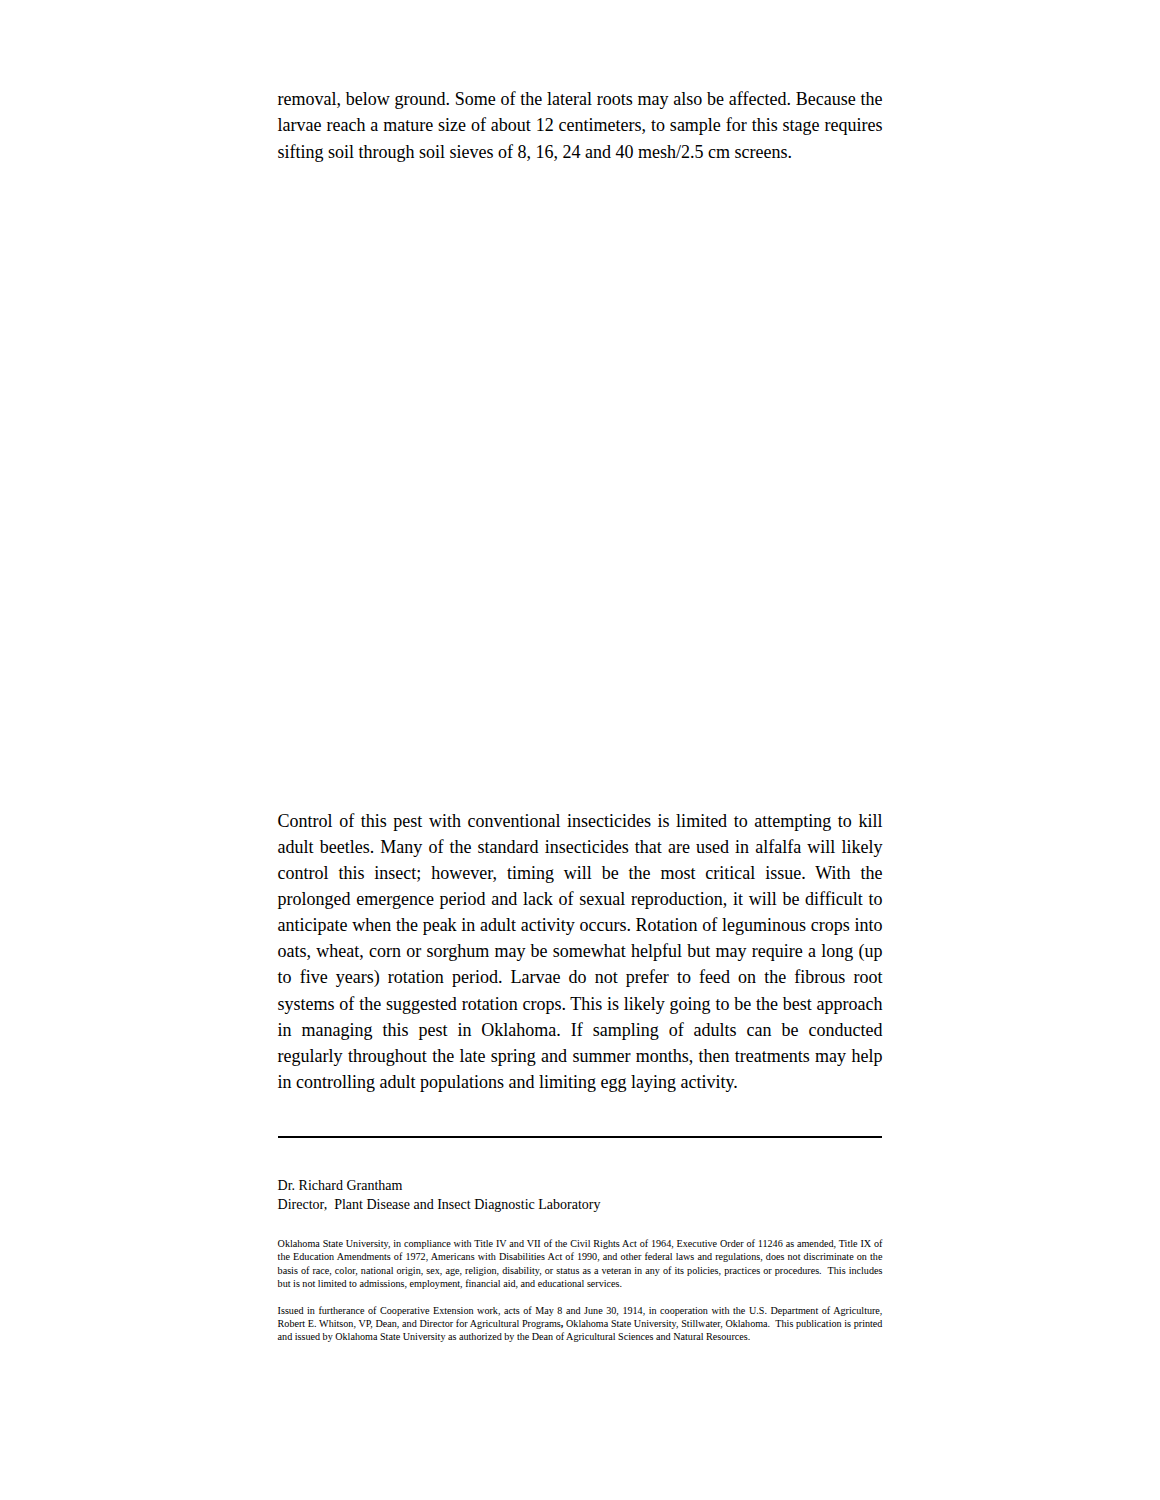removal, below ground. Some of the lateral roots may also be affected. Because the larvae reach a mature size of about 12 centimeters, to sample for this stage requires sifting soil through soil sieves of 8, 16, 24 and 40 mesh/2.5 cm screens.
Control of this pest with conventional insecticides is limited to attempting to kill adult beetles. Many of the standard insecticides that are used in alfalfa will likely control this insect; however, timing will be the most critical issue. With the prolonged emergence period and lack of sexual reproduction, it will be difficult to anticipate when the peak in adult activity occurs. Rotation of leguminous crops into oats, wheat, corn or sorghum may be somewhat helpful but may require a long (up to five years) rotation period. Larvae do not prefer to feed on the fibrous root systems of the suggested rotation crops. This is likely going to be the best approach in managing this pest in Oklahoma. If sampling of adults can be conducted regularly throughout the late spring and summer months, then treatments may help in controlling adult populations and limiting egg laying activity.
Dr. Richard Grantham
Director, Plant Disease and Insect Diagnostic Laboratory
Oklahoma State University, in compliance with Title IV and VII of the Civil Rights Act of 1964, Executive Order of 11246 as amended, Title IX of the Education Amendments of 1972, Americans with Disabilities Act of 1990, and other federal laws and regulations, does not discriminate on the basis of race, color, national origin, sex, age, religion, disability, or status as a veteran in any of its policies, practices or procedures. This includes but is not limited to admissions, employment, financial aid, and educational services.
Issued in furtherance of Cooperative Extension work, acts of May 8 and June 30, 1914, in cooperation with the U.S. Department of Agriculture, Robert E. Whitson, VP, Dean, and Director for Agricultural Programs, Oklahoma State University, Stillwater, Oklahoma. This publication is printed and issued by Oklahoma State University as authorized by the Dean of Agricultural Sciences and Natural Resources.